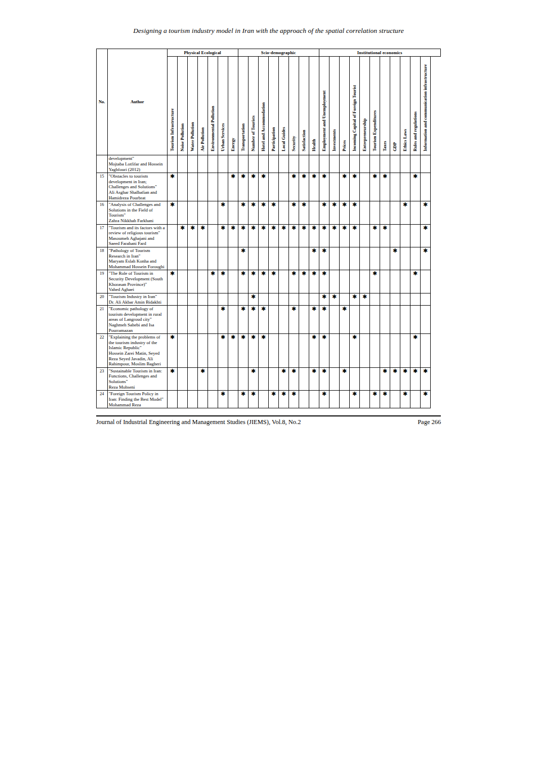Designing a tourism industry model in Iran with the approach of the spatial correlation structure
| No. | Author | Physical Ecological | Scio-demographic | Institutional economics |
| --- | --- | --- | --- | --- |
| Tourism Infrastructure | Noise Pollution | Water Pollution | Air Pollution | Environmental Pollution | Urban Services | Energy | Transportation | Number of Tourists | Hotel and Accommodation | Participation | Local Guides | Security | Satisfaction | Health | Employment and Unemployment | Investments | Prices | Incoming Capital of Foreign Tourist | Entrepreneurship | Tourism Expenditures | Taxes | GDP | Ethics Laws | Rules and regulations | Information and communication infrastructure |
| | development" Mojtaba Lotfifar and Hossein Yaghfouri (2012) | | | | | | | | | | | | | | | | | | | | | | | | | | |
| 15 | "Obstacles to tourism development in Iran; Challenges and Solutions" Ali Asghar Shalbafian and Hamidreza Pourbrat | ✱ | | | | | | ✱ | ✱ | ✱ | ✱ | | | ✱ | ✱ | ✱ | ✱ | | ✱ | ✱ | | ✱ | ✱ | | | ✱ | |
| 16 | "Analysis of Challenges and Solutions in the Field of Tourism" Zahra Nikkhah Farkhani | ✱ | | | | | ✱ | | ✱ | ✱ | ✱ | ✱ | | ✱ | ✱ | | ✱ | ✱ | ✱ | ✱ | | | | | ✱ | | ✱ |
| 17 | "Tourism and its factors with a review of religious tourism" Masoumeh Aghajani and Saeed Farahani Fard | | ✱ | ✱ | ✱ | | ✱ | ✱ | ✱ | ✱ | ✱ | ✱ | ✱ | ✱ | ✱ | ✱ | ✱ | ✱ | ✱ | ✱ | | ✱ | ✱ | | | | ✱ |
| 18 | "Pathology of Tourism Research in Iran" Maryam Eslah Konha and Mohammad Hossein Foroughi | | | | | | | | ✱ | | | | | | | ✱ | ✱ | | | | | | | ✱ | | | ✱ |
| 19 | "The Role of Tourism in Security Development (South Khorasan Province)" Vahed Aghaei | ✱ | | | | ✱ | ✱ | | ✱ | ✱ | ✱ | ✱ | | ✱ | ✱ | ✱ | ✱ | | | | | ✱ | | | | ✱ | |
| 20 | "Tourism Industry in Iran" Dr. Ali Akbar Amin Bidakhti | | | | | | | | | ✱ | | | | | | | ✱ | ✱ | | ✱ | ✱ | | | | | | |
| 21 | "Economic pathology of tourism development in rural areas of Langroud city" Naghmeh Sahebi and Isa Pourramazan | | | | | | ✱ | | ✱ | ✱ | ✱ | | | ✱ | | ✱ | ✱ | | ✱ | | | | | | | | |
| 22 | "Explaining the problems of the tourism industry of the Islamic Republic" Hossein Zarei Matin, Seyed Reza Seyed Javadin, Ali Rahimpour, Moslim Bagheri | ✱ | | | | | ✱ | ✱ | ✱ | ✱ | ✱ | | | | | ✱ | ✱ | | | ✱ | | | | | | ✱ | |
| 23 | "Sustainable Tourism in Iran: Functions, Challenges and Solutions" Reza Mohseni | ✱ | | | ✱ | | | | | ✱ | | | ✱ | ✱ | | ✱ | ✱ | | ✱ | | | | ✱ | ✱ | ✱ | ✱ | ✱ |
| 24 | "Foreign Tourism Policy in Iran: Finding the Best Model" Mohammad Reza | | | | | | ✱ | | ✱ | ✱ | | ✱ | ✱ | ✱ | | | ✱ | | | ✱ | | ✱ | ✱ | | ✱ | | ✱ |
Journal of Industrial Engineering and Management Studies (JIEMS), Vol.8, No.2
Page 266